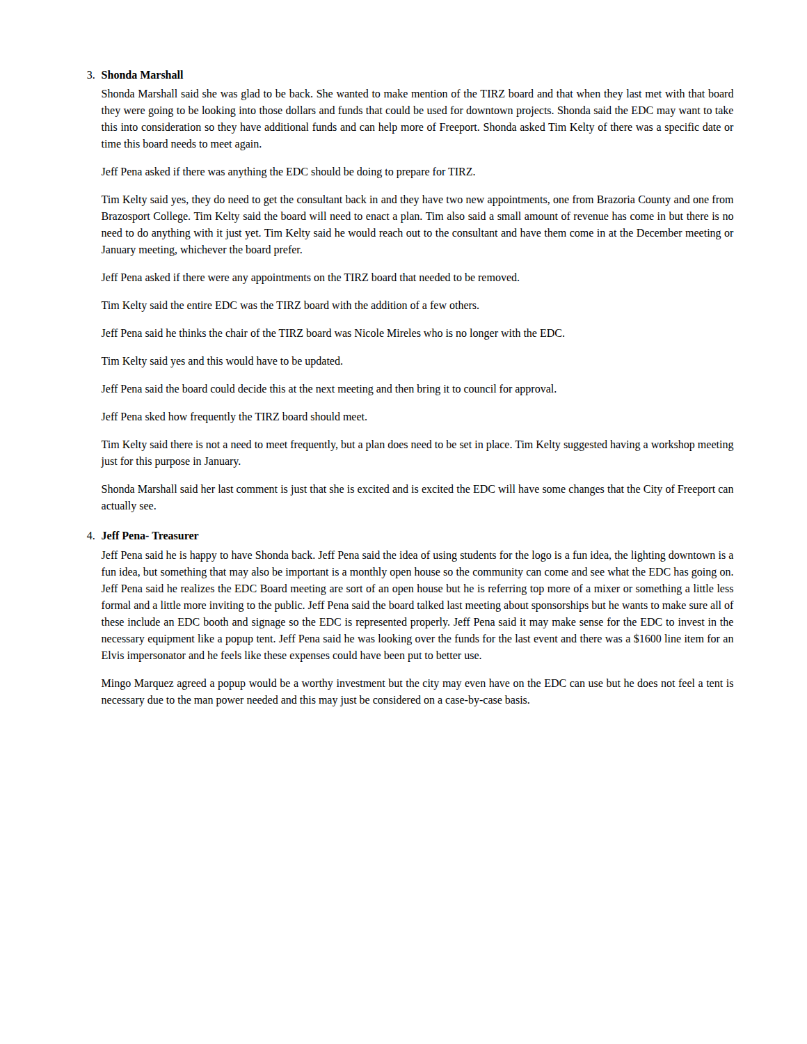Shonda Marshall
Shonda Marshall said she was glad to be back. She wanted to make mention of the TIRZ board and that when they last met with that board they were going to be looking into those dollars and funds that could be used for downtown projects. Shonda said the EDC may want to take this into consideration so they have additional funds and can help more of Freeport. Shonda asked Tim Kelty of there was a specific date or time this board needs to meet again.
Jeff Pena asked if there was anything the EDC should be doing to prepare for TIRZ.
Tim Kelty said yes, they do need to get the consultant back in and they have two new appointments, one from Brazoria County and one from Brazosport College. Tim Kelty said the board will need to enact a plan. Tim also said a small amount of revenue has come in but there is no need to do anything with it just yet. Tim Kelty said he would reach out to the consultant and have them come in at the December meeting or January meeting, whichever the board prefer.
Jeff Pena asked if there were any appointments on the TIRZ board that needed to be removed.
Tim Kelty said the entire EDC was the TIRZ board with the addition of a few others.
Jeff Pena said he thinks the chair of the TIRZ board was Nicole Mireles who is no longer with the EDC.
Tim Kelty said yes and this would have to be updated.
Jeff Pena said the board could decide this at the next meeting and then bring it to council for approval.
Jeff Pena sked how frequently the TIRZ board should meet.
Tim Kelty said there is not a need to meet frequently, but a plan does need to be set in place. Tim Kelty suggested having a workshop meeting just for this purpose in January.
Shonda Marshall said her last comment is just that she is excited and is excited the EDC will have some changes that the City of Freeport can actually see.
Jeff Pena- Treasurer
Jeff Pena said he is happy to have Shonda back. Jeff Pena said the idea of using students for the logo is a fun idea, the lighting downtown is a fun idea, but something that may also be important is a monthly open house so the community can come and see what the EDC has going on. Jeff Pena said he realizes the EDC Board meeting are sort of an open house but he is referring top more of a mixer or something a little less formal and a little more inviting to the public. Jeff Pena said the board talked last meeting about sponsorships but he wants to make sure all of these include an EDC booth and signage so the EDC is represented properly. Jeff Pena said it may make sense for the EDC to invest in the necessary equipment like a popup tent. Jeff Pena said he was looking over the funds for the last event and there was a $1600 line item for an Elvis impersonator and he feels like these expenses could have been put to better use.
Mingo Marquez agreed a popup would be a worthy investment but the city may even have on the EDC can use but he does not feel a tent is necessary due to the man power needed and this may just be considered on a case-by-case basis.